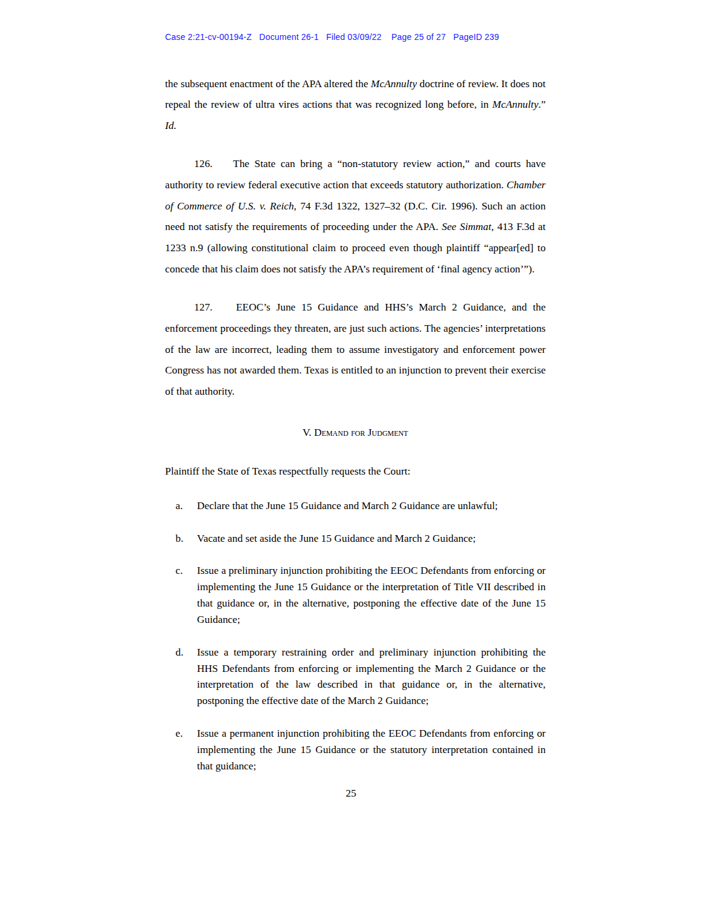Case 2:21-cv-00194-Z Document 26-1 Filed 03/09/22 Page 25 of 27 PageID 239
the subsequent enactment of the APA altered the McAnnulty doctrine of review. It does not repeal the review of ultra vires actions that was recognized long before, in McAnnulty.” Id.
126. The State can bring a “non-statutory review action,” and courts have authority to review federal executive action that exceeds statutory authorization. Chamber of Commerce of U.S. v. Reich, 74 F.3d 1322, 1327–32 (D.C. Cir. 1996). Such an action need not satisfy the requirements of proceeding under the APA. See Simmat, 413 F.3d at 1233 n.9 (allowing constitutional claim to proceed even though plaintiff “appear[ed] to concede that his claim does not satisfy the APA’s requirement of ‘final agency action’”).
127. EEOC’s June 15 Guidance and HHS’s March 2 Guidance, and the enforcement proceedings they threaten, are just such actions. The agencies’ interpretations of the law are incorrect, leading them to assume investigatory and enforcement power Congress has not awarded them. Texas is entitled to an injunction to prevent their exercise of that authority.
V. Demand for Judgment
Plaintiff the State of Texas respectfully requests the Court:
a. Declare that the June 15 Guidance and March 2 Guidance are unlawful;
b. Vacate and set aside the June 15 Guidance and March 2 Guidance;
c. Issue a preliminary injunction prohibiting the EEOC Defendants from enforcing or implementing the June 15 Guidance or the interpretation of Title VII described in that guidance or, in the alternative, postponing the effective date of the June 15 Guidance;
d. Issue a temporary restraining order and preliminary injunction prohibiting the HHS Defendants from enforcing or implementing the March 2 Guidance or the interpretation of the law described in that guidance or, in the alternative, postponing the effective date of the March 2 Guidance;
e. Issue a permanent injunction prohibiting the EEOC Defendants from enforcing or implementing the June 15 Guidance or the statutory interpretation contained in that guidance;
25